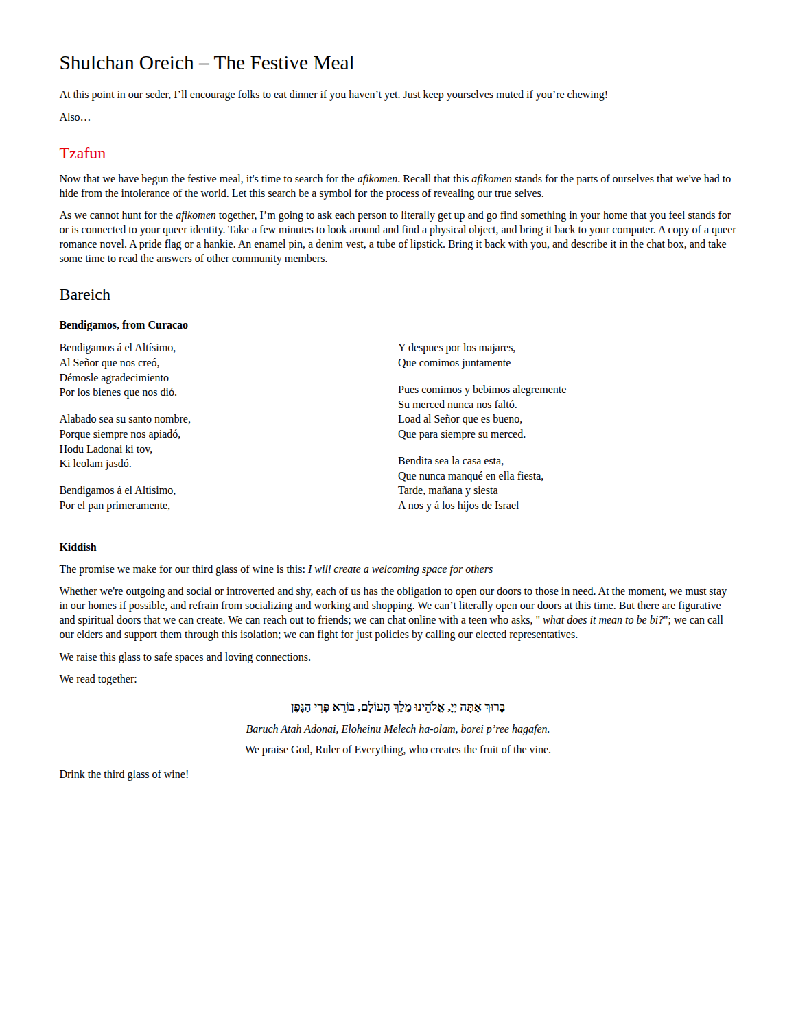Shulchan Oreich – The Festive Meal
At this point in our seder, I’ll encourage folks to eat dinner if you haven’t yet. Just keep yourselves muted if you’re chewing!
Also…
Tzafun
Now that we have begun the festive meal, it's time to search for the afikomen. Recall that this afikomen stands for the parts of ourselves that we've had to hide from the intolerance of the world. Let this search be a symbol for the process of revealing our true selves.
As we cannot hunt for the afikomen together, I’m going to ask each person to literally get up and go find something in your home that you feel stands for or is connected to your queer identity. Take a few minutes to look around and find a physical object, and bring it back to your computer. A copy of a queer romance novel. A pride flag or a hankie. An enamel pin, a denim vest, a tube of lipstick. Bring it back with you, and describe it in the chat box, and take some time to read the answers of other community members.
Bareich
Bendigamos, from Curacao
| Bendigamos á el Altísimo, Al Señor que nos creó, Démosle agradecimiento Por los bienes que nos dió. Alabado sea su santo nombre, Porque siempre nos apiadó, Hodu Ladonai ki tov, Ki leolam jasdó. Bendigamos á el Altísimo, Por el pan primeramente, | Y despues por los majares, Que comimos juntamente Pues comimos y bebimos alegremente Su merced nunca nos faltó. Load al Señor que es bueno, Que para siempre su merced. Bendita sea la casa esta, Que nunca manqué en ella fiesta, Tarde, mañana y siesta A nos y á los hijos de Israel |
Kiddish
The promise we make for our third glass of wine is this: I will create a welcoming space for others
Whether we're outgoing and social or introverted and shy, each of us has the obligation to open our doors to those in need. At the moment, we must stay in our homes if possible, and refrain from socializing and working and shopping. We can’t literally open our doors at this time. But there are figurative and spiritual doors that we can create. We can reach out to friends; we can chat online with a teen who asks, " what does it mean to be bi?"; we can call our elders and support them through this isolation; we can fight for just policies by calling our elected representatives.
We raise this glass to safe spaces and loving connections.
We read together:
בָּרוּךְ אַתָּה יְיָ, אֱלֹהֵינוּ מֶלֶךְ הָעוֹלָם, בּוֹרֵא פְּרִי הַגָּפֶן
Baruch Atah Adonai, Eloheinu Melech ha-olam, borei p’ree hagafen.
We praise God, Ruler of Everything, who creates the fruit of the vine.
Drink the third glass of wine!